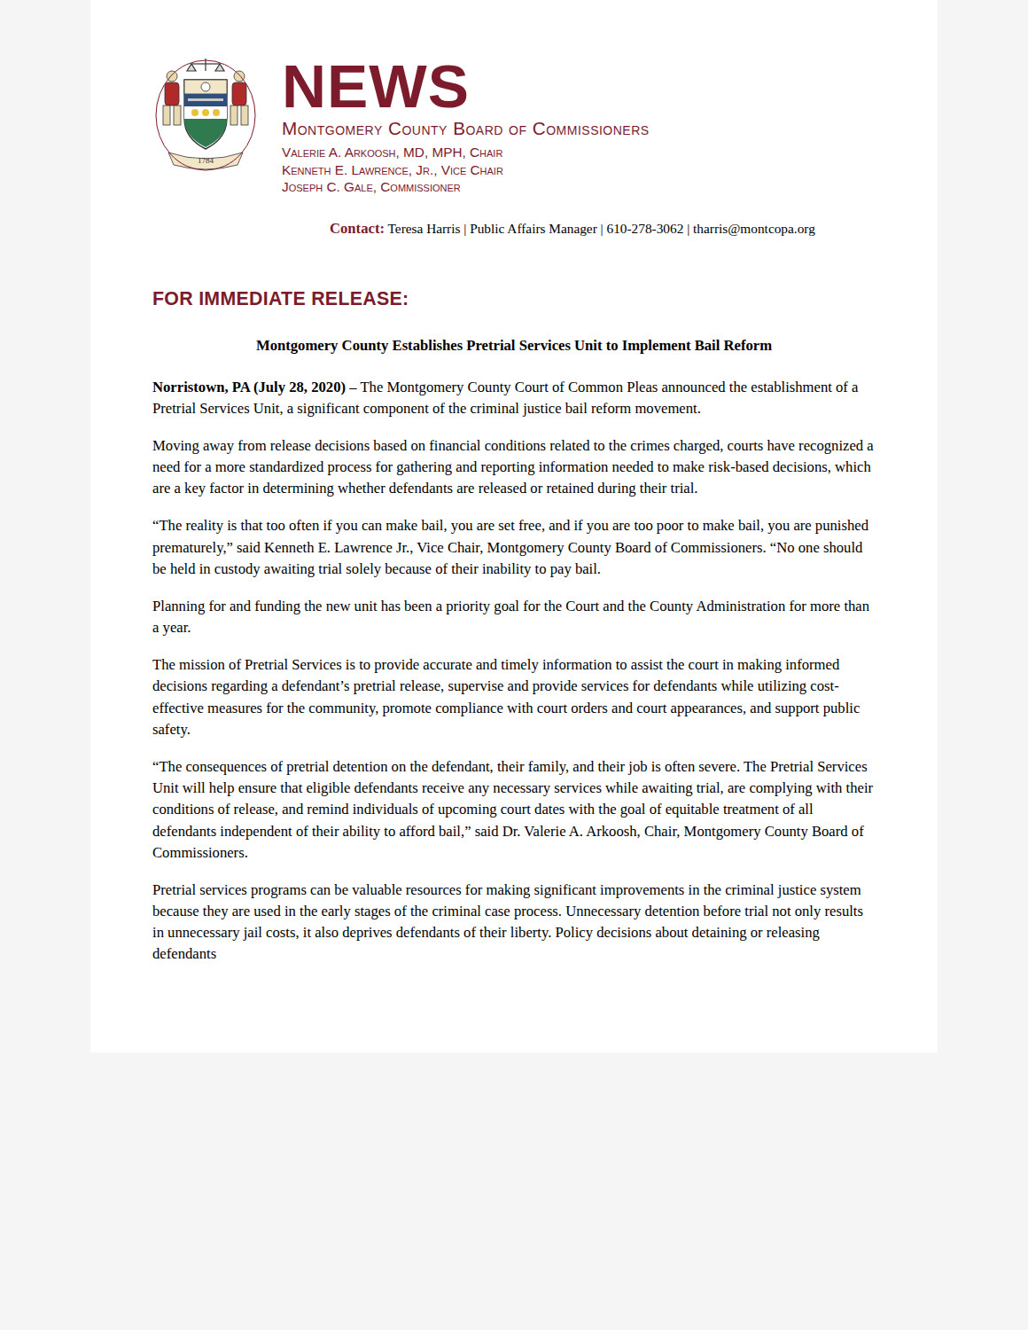1784
NEWS
Montgomery County Board of Commissioners
Valerie A. Arkoosh, MD, MPH, Chair
Kenneth E. Lawrence, Jr., Vice Chair
Joseph C. Gale, Commissioner
Contact: Teresa Harris | Public Affairs Manager | 610-278-3062 | tharris@montcopa.org
FOR IMMEDIATE RELEASE:
Montgomery County Establishes Pretrial Services Unit to Implement Bail Reform
Norristown, PA (July 28, 2020) – The Montgomery County Court of Common Pleas announced the establishment of a Pretrial Services Unit, a significant component of the criminal justice bail reform movement.
Moving away from release decisions based on financial conditions related to the crimes charged, courts have recognized a need for a more standardized process for gathering and reporting information needed to make risk-based decisions, which are a key factor in determining whether defendants are released or retained during their trial.
“The reality is that too often if you can make bail, you are set free, and if you are too poor to make bail, you are punished prematurely,” said Kenneth E. Lawrence Jr., Vice Chair, Montgomery County Board of Commissioners. “No one should be held in custody awaiting trial solely because of their inability to pay bail.
Planning for and funding the new unit has been a priority goal for the Court and the County Administration for more than a year.
The mission of Pretrial Services is to provide accurate and timely information to assist the court in making informed decisions regarding a defendant’s pretrial release, supervise and provide services for defendants while utilizing cost-effective measures for the community, promote compliance with court orders and court appearances, and support public safety.
“The consequences of pretrial detention on the defendant, their family, and their job is often severe. The Pretrial Services Unit will help ensure that eligible defendants receive any necessary services while awaiting trial, are complying with their conditions of release, and remind individuals of upcoming court dates with the goal of equitable treatment of all defendants independent of their ability to afford bail,” said Dr. Valerie A. Arkoosh, Chair, Montgomery County Board of Commissioners.
Pretrial services programs can be valuable resources for making significant improvements in the criminal justice system because they are used in the early stages of the criminal case process. Unnecessary detention before trial not only results in unnecessary jail costs, it also deprives defendants of their liberty. Policy decisions about detaining or releasing defendants